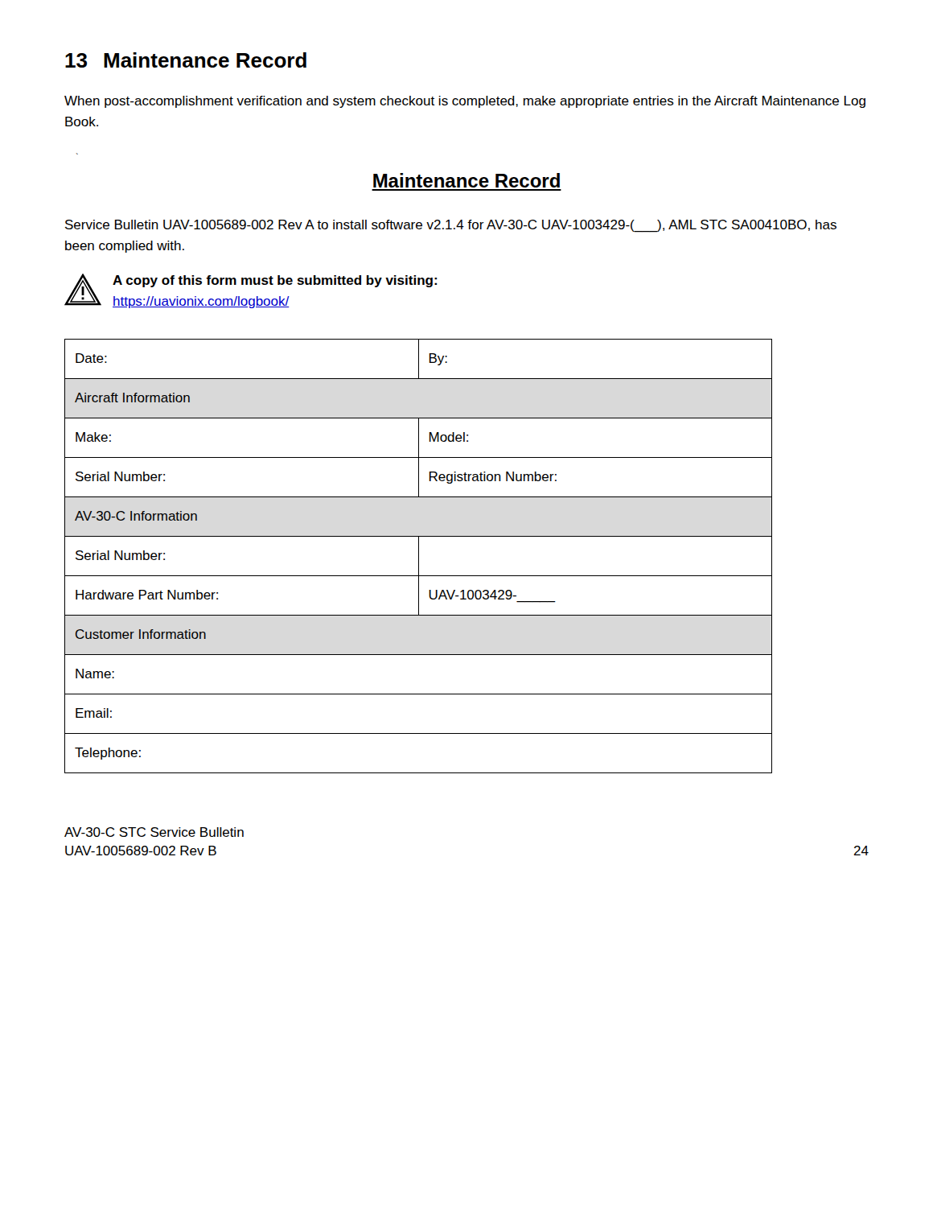13 Maintenance Record
When post-accomplishment verification and system checkout is completed, make appropriate entries in the Aircraft Maintenance Log Book.
`
Maintenance Record
Service Bulletin UAV-1005689-002 Rev A to install software v2.1.4 for AV-30-C UAV-1003429-(___), AML STC SA00410BO, has been complied with.
A copy of this form must be submitted by visiting: https://uavionix.com/logbook/
| Date: | By: |
| Aircraft Information |
| Make: | Model: |
| Serial Number: | Registration Number: |
| AV-30-C Information |
| Serial Number: | |
| Hardware Part Number: | UAV-1003429-_____ |
| Customer Information |
| Name: |
| Email: |
| Telephone: |
AV-30-C STC Service Bulletin
UAV-1005689-002 Rev B
24